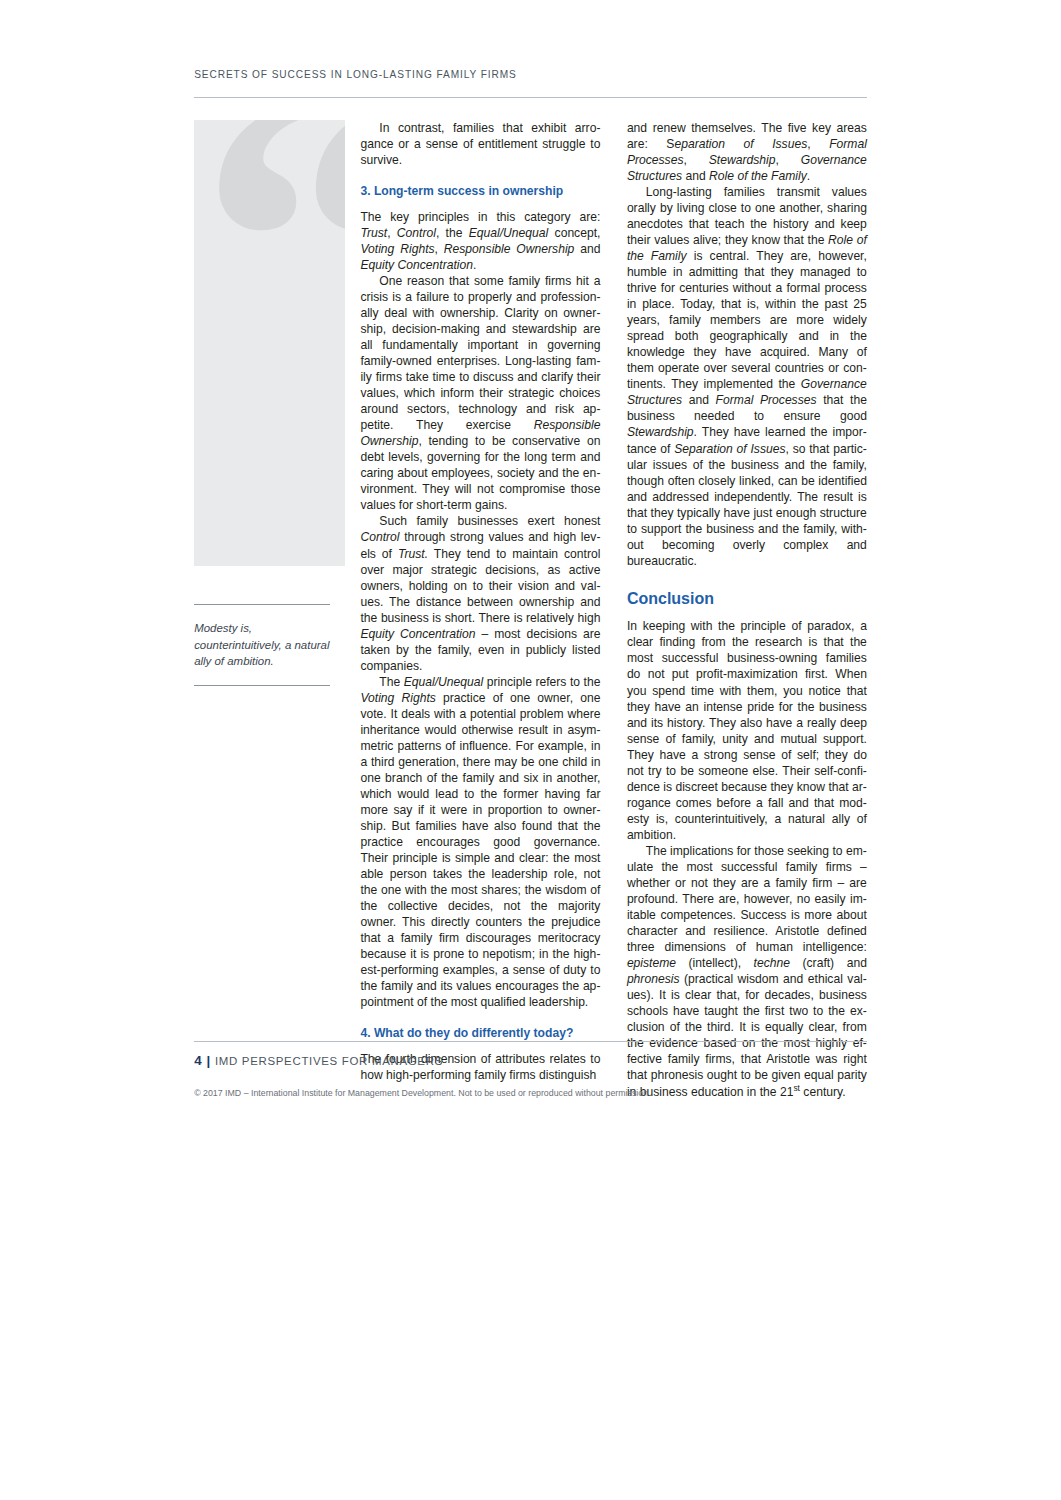Secrets of Success in Long-Lasting Family Firms
“
Modesty is, counterintuitively, a natural ally of ambition.
In contrast, families that exhibit arrogance or a sense of entitlement struggle to survive.
3. Long-term success in ownership
The key principles in this category are: Trust, Control, the Equal/Unequal concept, Voting Rights, Responsible Ownership and Equity Concentration.
One reason that some family firms hit a crisis is a failure to properly and professionally deal with ownership. Clarity on ownership, decision-making and stewardship are all fundamentally important in governing family-owned enterprises. Long-lasting family firms take time to discuss and clarify their values, which inform their strategic choices around sectors, technology and risk appetite. They exercise Responsible Ownership, tending to be conservative on debt levels, governing for the long term and caring about employees, society and the environment. They will not compromise those values for short-term gains.
Such family businesses exert honest Control through strong values and high levels of Trust. They tend to maintain control over major strategic decisions, as active owners, holding on to their vision and values. The distance between ownership and the business is short. There is relatively high Equity Concentration – most decisions are taken by the family, even in publicly listed companies.
The Equal/Unequal principle refers to the Voting Rights practice of one owner, one vote. It deals with a potential problem where inheritance would otherwise result in asymmetric patterns of influence. For example, in a third generation, there may be one child in one branch of the family and six in another, which would lead to the former having far more say if it were in proportion to ownership. But families have also found that the practice encourages good governance. Their principle is simple and clear: the most able person takes the leadership role, not the one with the most shares; the wisdom of the collective decides, not the majority owner. This directly counters the prejudice that a family firm discourages meritocracy because it is prone to nepotism; in the highest-performing examples, a sense of duty to the family and its values encourages the appointment of the most qualified leadership.
4. What do they do differently today?
The fourth dimension of attributes relates to how high-performing family firms distinguish
and renew themselves. The five key areas are: Separation of Issues, Formal Processes, Stewardship, Governance Structures and Role of the Family.
Long-lasting families transmit values orally by living close to one another, sharing anecdotes that teach the history and keep their values alive; they know that the Role of the Family is central. They are, however, humble in admitting that they managed to thrive for centuries without a formal process in place. Today, that is, within the past 25 years, family members are more widely spread both geographically and in the knowledge they have acquired. Many of them operate over several countries or continents. They implemented the Governance Structures and Formal Processes that the business needed to ensure good Stewardship. They have learned the importance of Separation of Issues, so that particular issues of the business and the family, though often closely linked, can be identified and addressed independently. The result is that they typically have just enough structure to support the business and the family, without becoming overly complex and bureaucratic.
Conclusion
In keeping with the principle of paradox, a clear finding from the research is that the most successful business-owning families do not put profit-maximization first. When you spend time with them, you notice that they have an intense pride for the business and its history. They also have a really deep sense of family, unity and mutual support. They have a strong sense of self; they do not try to be someone else. Their self-confidence is discreet because they know that arrogance comes before a fall and that modesty is, counterintuitively, a natural ally of ambition.
The implications for those seeking to emulate the most successful family firms – whether or not they are a family firm – are profound. There are, however, no easily imitable competences. Success is more about character and resilience. Aristotle defined three dimensions of human intelligence: episteme (intellect), techne (craft) and phronesis (practical wisdom and ethical values). It is clear that, for decades, business schools have taught the first two to the exclusion of the third. It is equally clear, from the evidence based on the most highly effective family firms, that Aristotle was right that phronesis ought to be given equal parity in business education in the 21st century.
4 | IMD PERSPECTIVES FOR MANAGERS
© 2017 IMD – International Institute for Management Development. Not to be used or reproduced without permission.